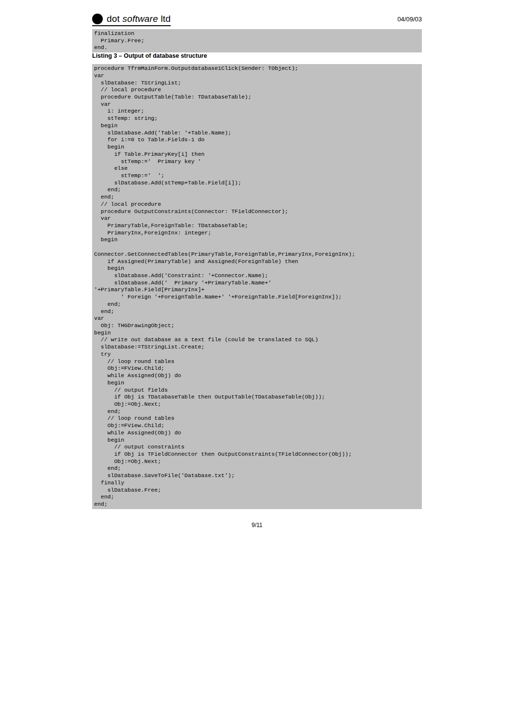dot software ltd
04/09/03
finalization
  Primary.Free;
end.
Listing 3 – Output of database structure
procedure TfrmMainForm.Outputdatabase1Click(Sender: TObject);
var
  slDatabase: TStringList;
  // local procedure
  procedure OutputTable(Table: TDatabaseTable);
  var
    i: integer;
    stTemp: string;
  begin
    slDatabase.Add('Table: '+Table.Name);
    for i:=0 to Table.Fields-1 do
    begin
      if Table.PrimaryKey[i] then
        stTemp:='  Primary key '
      else
        stTemp:='  ';
      slDatabase.Add(stTemp+Table.Field[i]);
    end;
  end;
  // local procedure
  procedure OutputConstraints(Connector: TFieldConnector);
  var
    PrimaryTable,ForeignTable: TDatabaseTable;
    PrimaryInx,ForeignInx: integer;
  begin

Connector.GetConnectedTables(PrimaryTable,ForeignTable,PrimaryInx,ForeignInx);
    if Assigned(PrimaryTable) and Assigned(ForeignTable) then
    begin
      slDatabase.Add('Constraint: '+Connector.Name);
      slDatabase.Add('  Primary '+PrimaryTable.Name+'
'+PrimaryTable.Field[PrimaryInx]+
        ' Foreign '+ForeignTable.Name+' '+ForeignTable.Field[ForeignInx]);
    end;
  end;
var
  Obj: THGDrawingObject;
begin
  // write out database as a text file (could be translated to SQL)
  slDatabase:=TStringList.Create;
  try
    // loop round tables
    Obj:=FView.Child;
    while Assigned(Obj) do
    begin
      // output fields
      if Obj is TDatabaseTable then OutputTable(TDatabaseTable(Obj));
      Obj:=Obj.Next;
    end;
    // loop round tables
    Obj:=FView.Child;
    while Assigned(Obj) do
    begin
      // output constraints
      if Obj is TFieldConnector then OutputConstraints(TFieldConnector(Obj));
      Obj:=Obj.Next;
    end;
    slDatabase.SaveToFile('Database.txt');
  finally
    slDatabase.Free;
  end;
end;
9/11